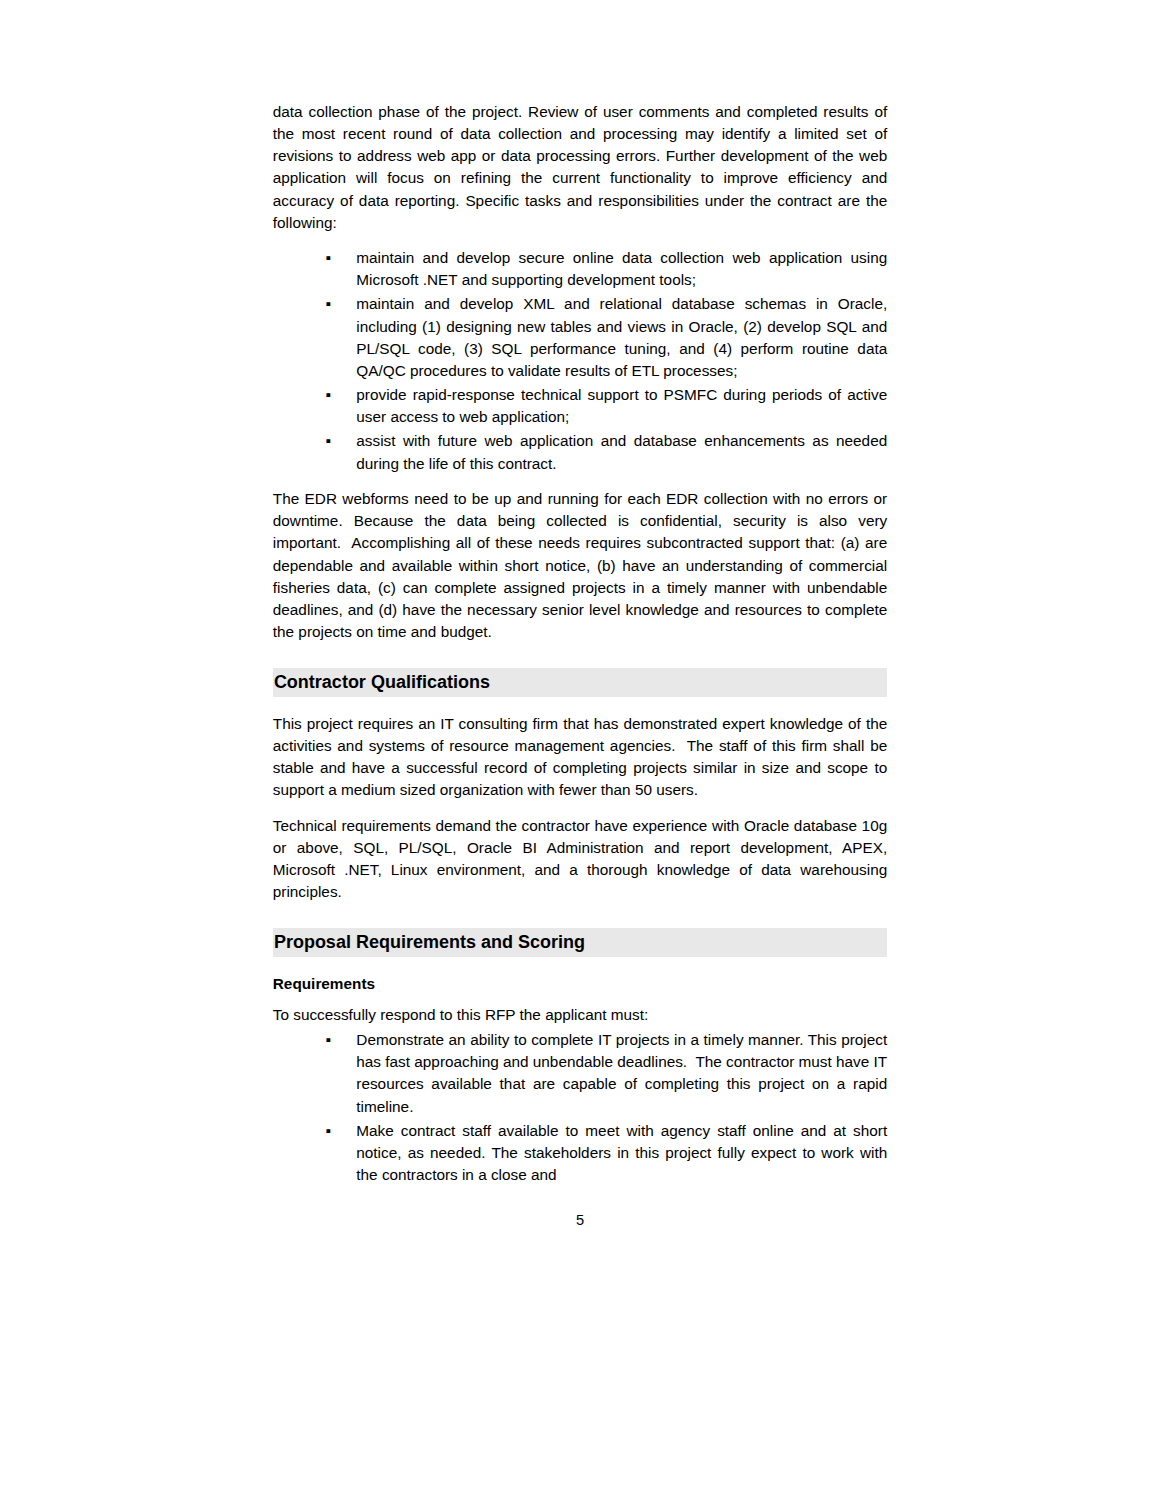data collection phase of the project. Review of user comments and completed results of the most recent round of data collection and processing may identify a limited set of revisions to address web app or data processing errors. Further development of the web application will focus on refining the current functionality to improve efficiency and accuracy of data reporting. Specific tasks and responsibilities under the contract are the following:
maintain and develop secure online data collection web application using Microsoft .NET and supporting development tools;
maintain and develop XML and relational database schemas in Oracle, including (1) designing new tables and views in Oracle, (2) develop SQL and PL/SQL code, (3) SQL performance tuning, and (4) perform routine data QA/QC procedures to validate results of ETL processes;
provide rapid-response technical support to PSMFC during periods of active user access to web application;
assist with future web application and database enhancements as needed during the life of this contract.
The EDR webforms need to be up and running for each EDR collection with no errors or downtime. Because the data being collected is confidential, security is also very important. Accomplishing all of these needs requires subcontracted support that: (a) are dependable and available within short notice, (b) have an understanding of commercial fisheries data, (c) can complete assigned projects in a timely manner with unbendable deadlines, and (d) have the necessary senior level knowledge and resources to complete the projects on time and budget.
Contractor Qualifications
This project requires an IT consulting firm that has demonstrated expert knowledge of the activities and systems of resource management agencies. The staff of this firm shall be stable and have a successful record of completing projects similar in size and scope to support a medium sized organization with fewer than 50 users.
Technical requirements demand the contractor have experience with Oracle database 10g or above, SQL, PL/SQL, Oracle BI Administration and report development, APEX, Microsoft .NET, Linux environment, and a thorough knowledge of data warehousing principles.
Proposal Requirements and Scoring
Requirements
To successfully respond to this RFP the applicant must:
Demonstrate an ability to complete IT projects in a timely manner. This project has fast approaching and unbendable deadlines. The contractor must have IT resources available that are capable of completing this project on a rapid timeline.
Make contract staff available to meet with agency staff online and at short notice, as needed. The stakeholders in this project fully expect to work with the contractors in a close and
5